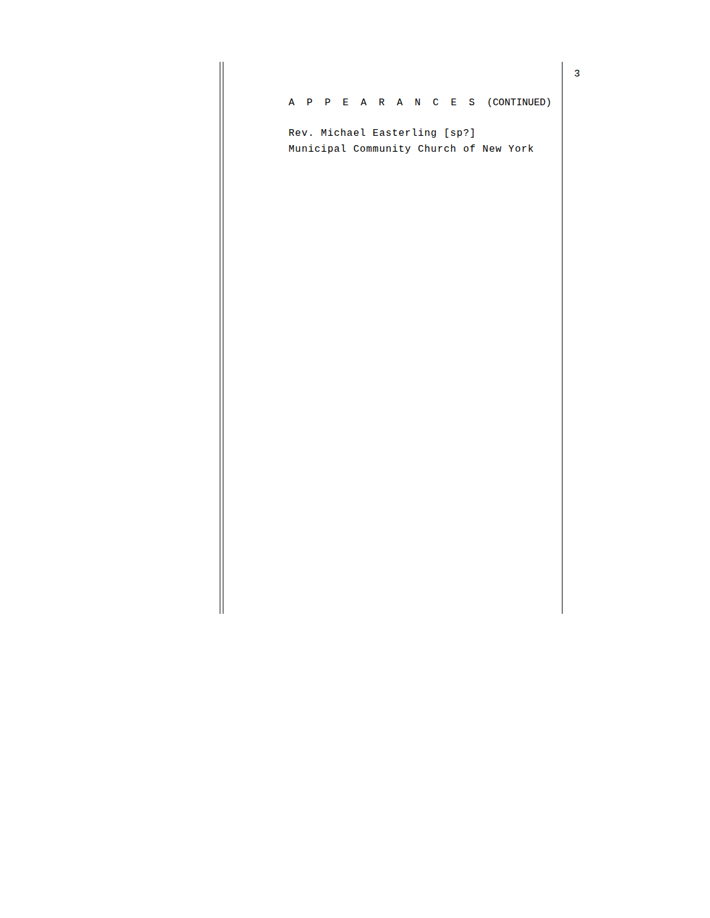3
A P P E A R A N C E S (CONTINUED)
Rev. Michael Easterling [sp?] Municipal Community Church of New York